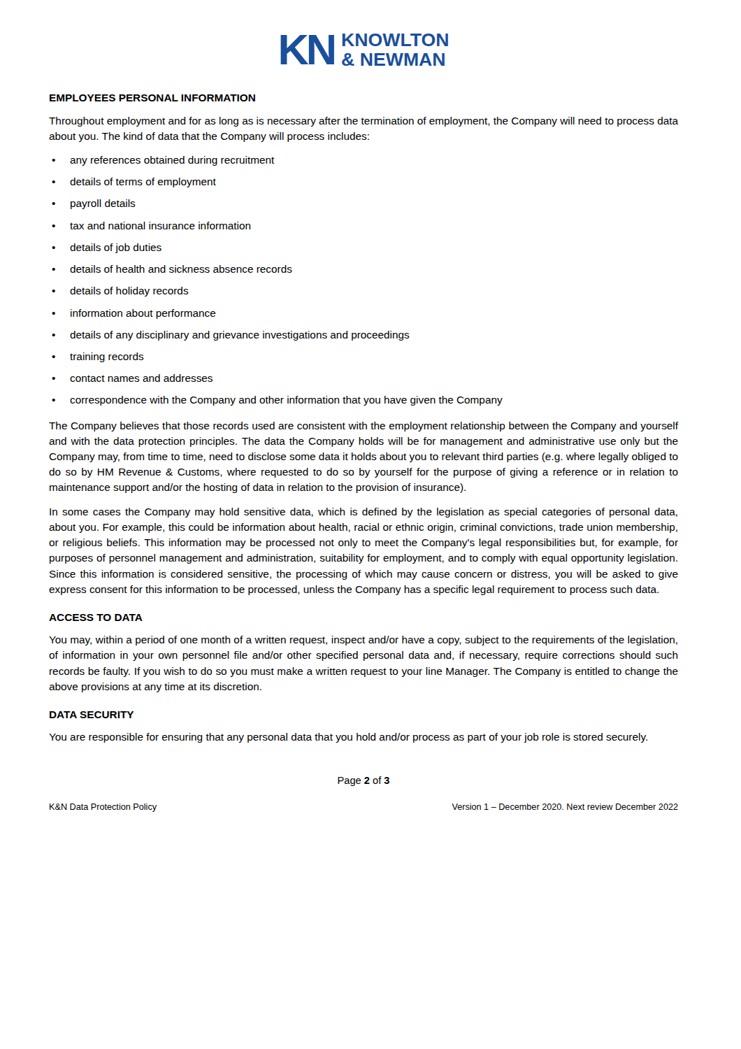KN KNOWLTON
& NEWMAN
Employees Personal Information
Throughout employment and for as long as is necessary after the termination of employment, the Company will need to process data about you. The kind of data that the Company will process includes:
any references obtained during recruitment
details of terms of employment
payroll details
tax and national insurance information
details of job duties
details of health and sickness absence records
details of holiday records
information about performance
details of any disciplinary and grievance investigations and proceedings
training records
contact names and addresses
correspondence with the Company and other information that you have given the Company
The Company believes that those records used are consistent with the employment relationship between the Company and yourself and with the data protection principles. The data the Company holds will be for management and administrative use only but the Company may, from time to time, need to disclose some data it holds about you to relevant third parties (e.g. where legally obliged to do so by HM Revenue & Customs, where requested to do so by yourself for the purpose of giving a reference or in relation to maintenance support and/or the hosting of data in relation to the provision of insurance).
In some cases the Company may hold sensitive data, which is defined by the legislation as special categories of personal data, about you. For example, this could be information about health, racial or ethnic origin, criminal convictions, trade union membership, or religious beliefs. This information may be processed not only to meet the Company's legal responsibilities but, for example, for purposes of personnel management and administration, suitability for employment, and to comply with equal opportunity legislation. Since this information is considered sensitive, the processing of which may cause concern or distress, you will be asked to give express consent for this information to be processed, unless the Company has a specific legal requirement to process such data.
Access to Data
You may, within a period of one month of a written request, inspect and/or have a copy, subject to the requirements of the legislation, of information in your own personnel file and/or other specified personal data and, if necessary, require corrections should such records be faulty. If you wish to do so you must make a written request to your line Manager. The Company is entitled to change the above provisions at any time at its discretion.
Data Security
You are responsible for ensuring that any personal data that you hold and/or process as part of your job role is stored securely.
Page 2 of 3
K&N Data Protection Policy Version 1 – December 2020. Next review December 2022